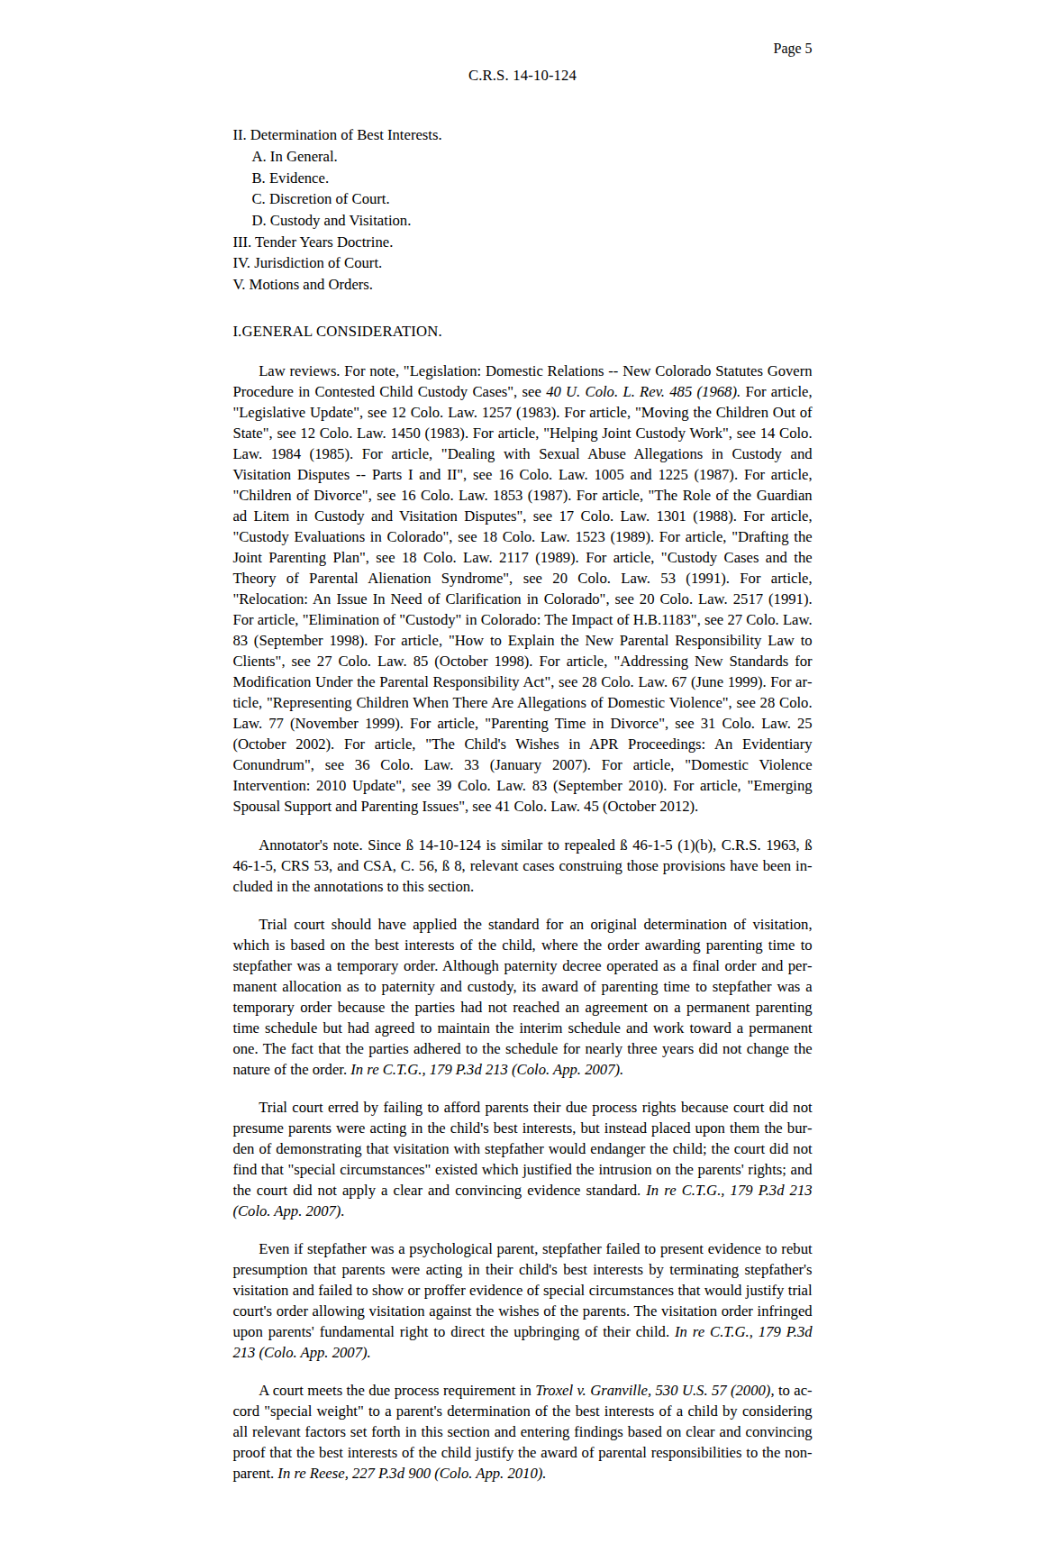Page 5
C.R.S. 14-10-124
II. Determination of Best Interests.
A. In General.
B. Evidence.
C. Discretion of Court.
D. Custody and Visitation.
III. Tender Years Doctrine.
IV. Jurisdiction of Court.
V. Motions and Orders.
I.GENERAL CONSIDERATION.
Law reviews. For note, "Legislation: Domestic Relations -- New Colorado Statutes Govern Procedure in Contested Child Custody Cases", see 40 U. Colo. L. Rev. 485 (1968). For article, "Legislative Update", see 12 Colo. Law. 1257 (1983). For article, "Moving the Children Out of State", see 12 Colo. Law. 1450 (1983). For article, "Helping Joint Custody Work", see 14 Colo. Law. 1984 (1985). For article, "Dealing with Sexual Abuse Allegations in Custody and Visitation Disputes -- Parts I and II", see 16 Colo. Law. 1005 and 1225 (1987). For article, "Children of Divorce", see 16 Colo. Law. 1853 (1987). For article, "The Role of the Guardian ad Litem in Custody and Visitation Disputes", see 17 Colo. Law. 1301 (1988). For article, "Custody Evaluations in Colorado", see 18 Colo. Law. 1523 (1989). For article, "Drafting the Joint Parenting Plan", see 18 Colo. Law. 2117 (1989). For article, "Custody Cases and the Theory of Parental Alienation Syndrome", see 20 Colo. Law. 53 (1991). For article, "Relocation: An Issue In Need of Clarification in Colorado", see 20 Colo. Law. 2517 (1991). For article, "Elimination of "Custody" in Colorado: The Impact of H.B.1183", see 27 Colo. Law. 83 (September 1998). For article, "How to Explain the New Parental Responsibility Law to Clients", see 27 Colo. Law. 85 (October 1998). For article, "Addressing New Standards for Modification Under the Parental Responsibility Act", see 28 Colo. Law. 67 (June 1999). For article, "Representing Children When There Are Allegations of Domestic Violence", see 28 Colo. Law. 77 (November 1999). For article, "Parenting Time in Divorce", see 31 Colo. Law. 25 (October 2002). For article, "The Child's Wishes in APR Proceedings: An Evidentiary Conundrum", see 36 Colo. Law. 33 (January 2007). For article, "Domestic Violence Intervention: 2010 Update", see 39 Colo. Law. 83 (September 2010). For article, "Emerging Spousal Support and Parenting Issues", see 41 Colo. Law. 45 (October 2012).
Annotator's note. Since ß 14-10-124 is similar to repealed ß 46-1-5 (1)(b), C.R.S. 1963, ß 46-1-5, CRS 53, and CSA, C. 56, ß 8, relevant cases construing those provisions have been included in the annotations to this section.
Trial court should have applied the standard for an original determination of visitation, which is based on the best interests of the child, where the order awarding parenting time to stepfather was a temporary order. Although paternity decree operated as a final order and permanent allocation as to paternity and custody, its award of parenting time to stepfather was a temporary order because the parties had not reached an agreement on a permanent parenting time schedule but had agreed to maintain the interim schedule and work toward a permanent one. The fact that the parties adhered to the schedule for nearly three years did not change the nature of the order. In re C.T.G., 179 P.3d 213 (Colo. App. 2007).
Trial court erred by failing to afford parents their due process rights because court did not presume parents were acting in the child's best interests, but instead placed upon them the burden of demonstrating that visitation with stepfather would endanger the child; the court did not find that "special circumstances" existed which justified the intrusion on the parents' rights; and the court did not apply a clear and convincing evidence standard. In re C.T.G., 179 P.3d 213 (Colo. App. 2007).
Even if stepfather was a psychological parent, stepfather failed to present evidence to rebut presumption that parents were acting in their child's best interests by terminating stepfather's visitation and failed to show or proffer evidence of special circumstances that would justify trial court's order allowing visitation against the wishes of the parents. The visitation order infringed upon parents' fundamental right to direct the upbringing of their child. In re C.T.G., 179 P.3d 213 (Colo. App. 2007).
A court meets the due process requirement in Troxel v. Granville, 530 U.S. 57 (2000), to accord "special weight" to a parent's determination of the best interests of a child by considering all relevant factors set forth in this section and entering findings based on clear and convincing proof that the best interests of the child justify the award of parental responsibilities to the nonparent. In re Reese, 227 P.3d 900 (Colo. App. 2010).